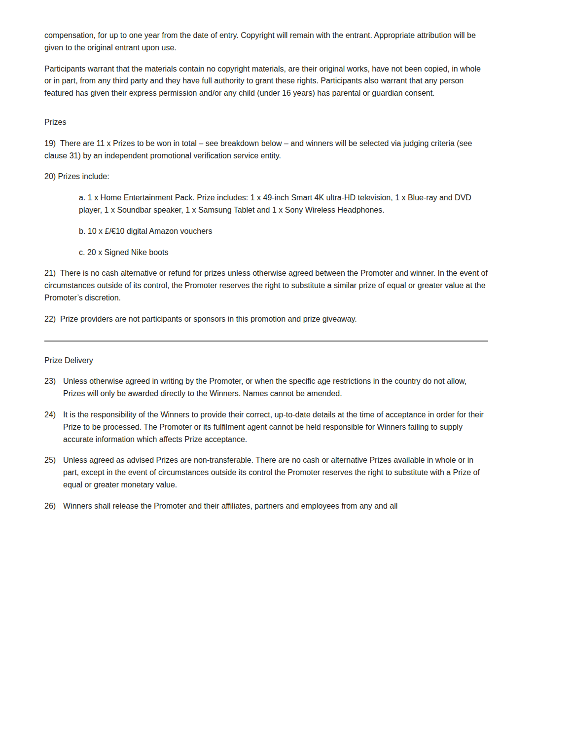compensation, for up to one year from the date of entry. Copyright will remain with the entrant. Appropriate attribution will be given to the original entrant upon use.
Participants warrant that the materials contain no copyright materials, are their original works, have not been copied, in whole or in part, from any third party and they have full authority to grant these rights. Participants also warrant that any person featured has given their express permission and/or any child (under 16 years) has parental or guardian consent.
Prizes
19) There are 11 x Prizes to be won in total – see breakdown below – and winners will be selected via judging criteria (see clause 31) by an independent promotional verification service entity.
20) Prizes include:
a. 1 x Home Entertainment Pack. Prize includes: 1 x 49-inch Smart 4K ultra-HD television, 1 x Blue-ray and DVD player, 1 x Soundbar speaker, 1 x Samsung Tablet and 1 x Sony Wireless Headphones.
b. 10 x £/€10 digital Amazon vouchers
c. 20 x Signed Nike boots
21) There is no cash alternative or refund for prizes unless otherwise agreed between the Promoter and winner. In the event of circumstances outside of its control, the Promoter reserves the right to substitute a similar prize of equal or greater value at the Promoter’s discretion.
22) Prize providers are not participants or sponsors in this promotion and prize giveaway.
Prize Delivery
23) Unless otherwise agreed in writing by the Promoter, or when the specific age restrictions in the country do not allow, Prizes will only be awarded directly to the Winners. Names cannot be amended.
24) It is the responsibility of the Winners to provide their correct, up-to-date details at the time of acceptance in order for their Prize to be processed. The Promoter or its fulfilment agent cannot be held responsible for Winners failing to supply accurate information which affects Prize acceptance.
25) Unless agreed as advised Prizes are non-transferable. There are no cash or alternative Prizes available in whole or in part, except in the event of circumstances outside its control the Promoter reserves the right to substitute with a Prize of equal or greater monetary value.
26) Winners shall release the Promoter and their affiliates, partners and employees from any and all